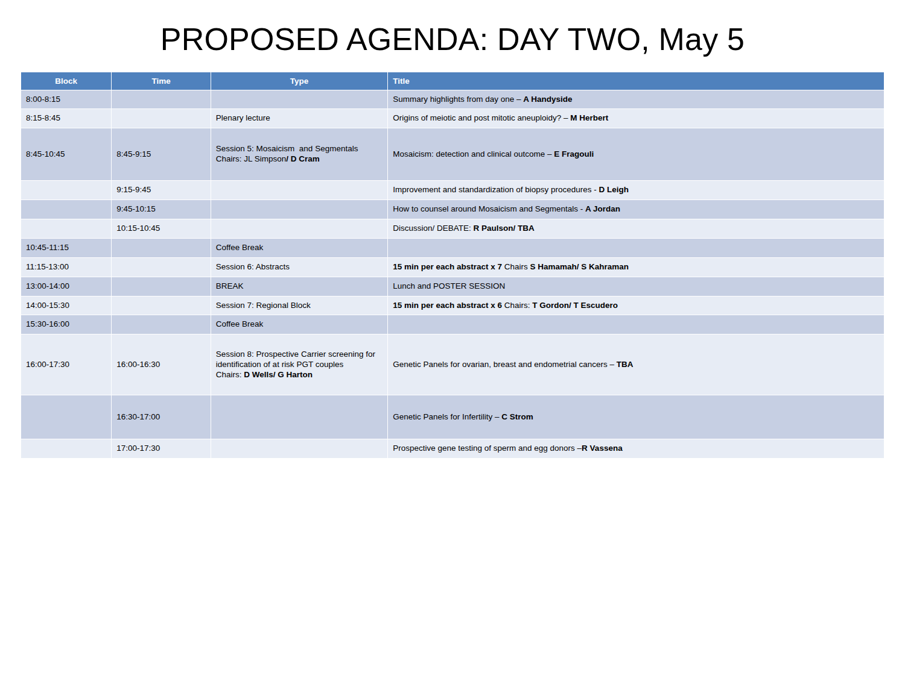PROPOSED AGENDA: DAY TWO, May 5
| Block | Time | Type | Title |
| --- | --- | --- | --- |
| 8:00-8:15 | | | Summary highlights from day one – A Handyside |
| 8:15-8:45 | | Plenary lecture | Origins of meiotic and post mitotic aneuploidy? – M Herbert |
| 8:45-10:45 | 8:45-9:15 | Session 5: Mosaicism and Segmentals Chairs: JL Simpson / D Cram | Mosaicism: detection and clinical outcome – E Fragouli |
| | 9:15-9:45 | | Improvement and standardization of biopsy procedures - D Leigh |
| | 9:45-10:15 | | How to counsel around Mosaicism and Segmentals - A Jordan |
| | 10:15-10:45 | | Discussion/ DEBATE: R Paulson/ TBA |
| 10:45-11:15 | | Coffee Break | |
| 11:15-13:00 | | Session 6: Abstracts | 15 min per each abstract x 7 Chairs S Hamamah/ S Kahraman |
| 13:00-14:00 | | BREAK | Lunch and POSTER SESSION |
| 14:00-15:30 | | Session 7: Regional Block | 15 min per each abstract x 6 Chairs: T Gordon/ T Escudero |
| 15:30-16:00 | | Coffee Break | |
| 16:00-17:30 | 16:00-16:30 | Session 8: Prospective Carrier screening for identification of at risk PGT couples Chairs: D Wells/ G Harton | Genetic Panels for ovarian, breast and endometrial cancers – TBA |
| | 16:30-17:00 | | Genetic Panels for Infertility – C Strom |
| | 17:00-17:30 | | Prospective gene testing of sperm and egg donors – R Vassena |